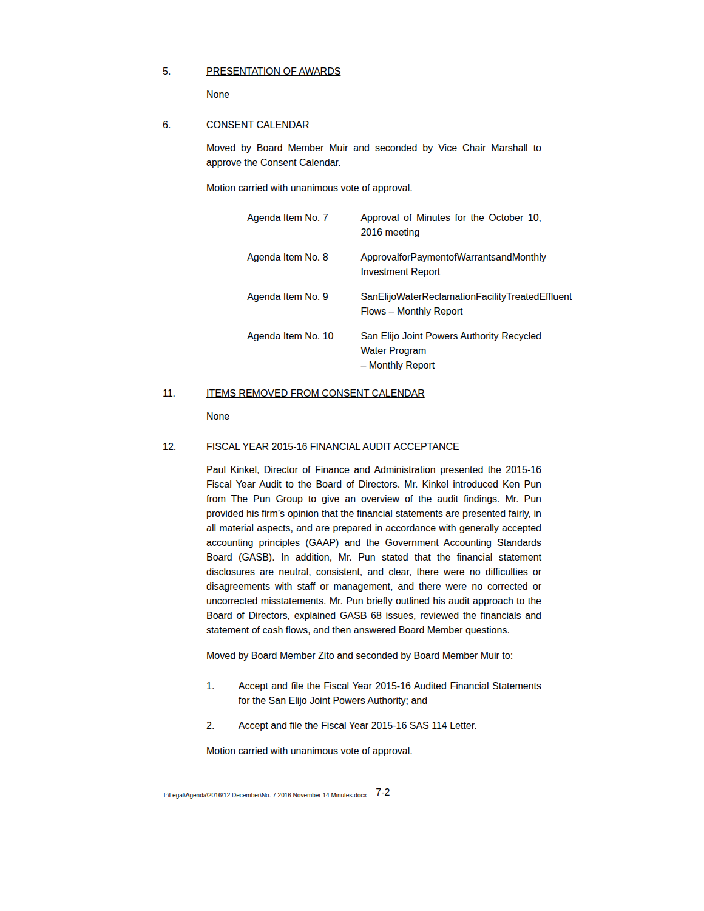5.
PRESENTATION OF AWARDS
None
6.
CONSENT CALENDAR
Moved by Board Member Muir and seconded by Vice Chair Marshall to approve the Consent Calendar.
Motion carried with unanimous vote of approval.
Agenda Item No. 7
Approval of Minutes for the October 10, 2016 meeting
Agenda Item No. 8
Approval for Payment of Warrants and Monthly
Investment Report
Agenda Item No. 9
San Elijo Water Reclamation Facility Treated Effluent
Flows – Monthly Report
Agenda Item No. 10
San Elijo Joint Powers Authority Recycled Water Program
– Monthly Report
11.
ITEMS REMOVED FROM CONSENT CALENDAR
None
12.
FISCAL YEAR 2015-16 FINANCIAL AUDIT ACCEPTANCE
Paul Kinkel, Director of Finance and Administration presented the 2015-16 Fiscal Year Audit to the Board of Directors. Mr. Kinkel introduced Ken Pun from The Pun Group to give an overview of the audit findings. Mr. Pun provided his firm’s opinion that the financial statements are presented fairly, in all material aspects, and are prepared in accordance with generally accepted accounting principles (GAAP) and the Government Accounting Standards Board (GASB). In addition, Mr. Pun stated that the financial statement disclosures are neutral, consistent, and clear, there were no difficulties or disagreements with staff or management, and there were no corrected or uncorrected misstatements. Mr. Pun briefly outlined his audit approach to the Board of Directors, explained GASB 68 issues, reviewed the financials and statement of cash flows, and then answered Board Member questions.
Moved by Board Member Zito and seconded by Board Member Muir to:
1.
Accept and file the Fiscal Year 2015-16 Audited Financial Statements for the San Elijo Joint Powers Authority; and
2.
Accept and file the Fiscal Year 2015-16 SAS 114 Letter.
Motion carried with unanimous vote of approval.
T:\Legal\Agenda\2016\12 December\No. 7 2016 November 14 Minutes.docx
7-2